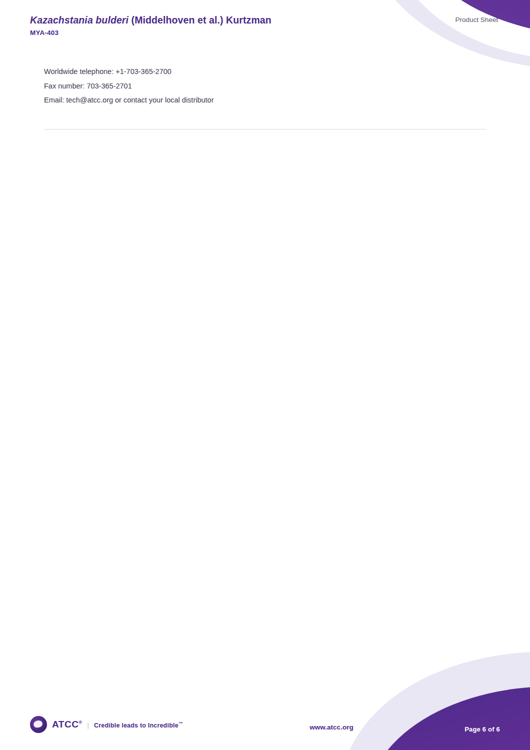Kazachstania bulderi (Middelhoven et al.) Kurtzman
MYA-403
Product Sheet
Worldwide telephone: +1-703-365-2700
Fax number: 703-365-2701
Email: tech@atcc.org or contact your local distributor
ATCC® | Credible leads to Incredible™
www.atcc.org
Page 6 of 6